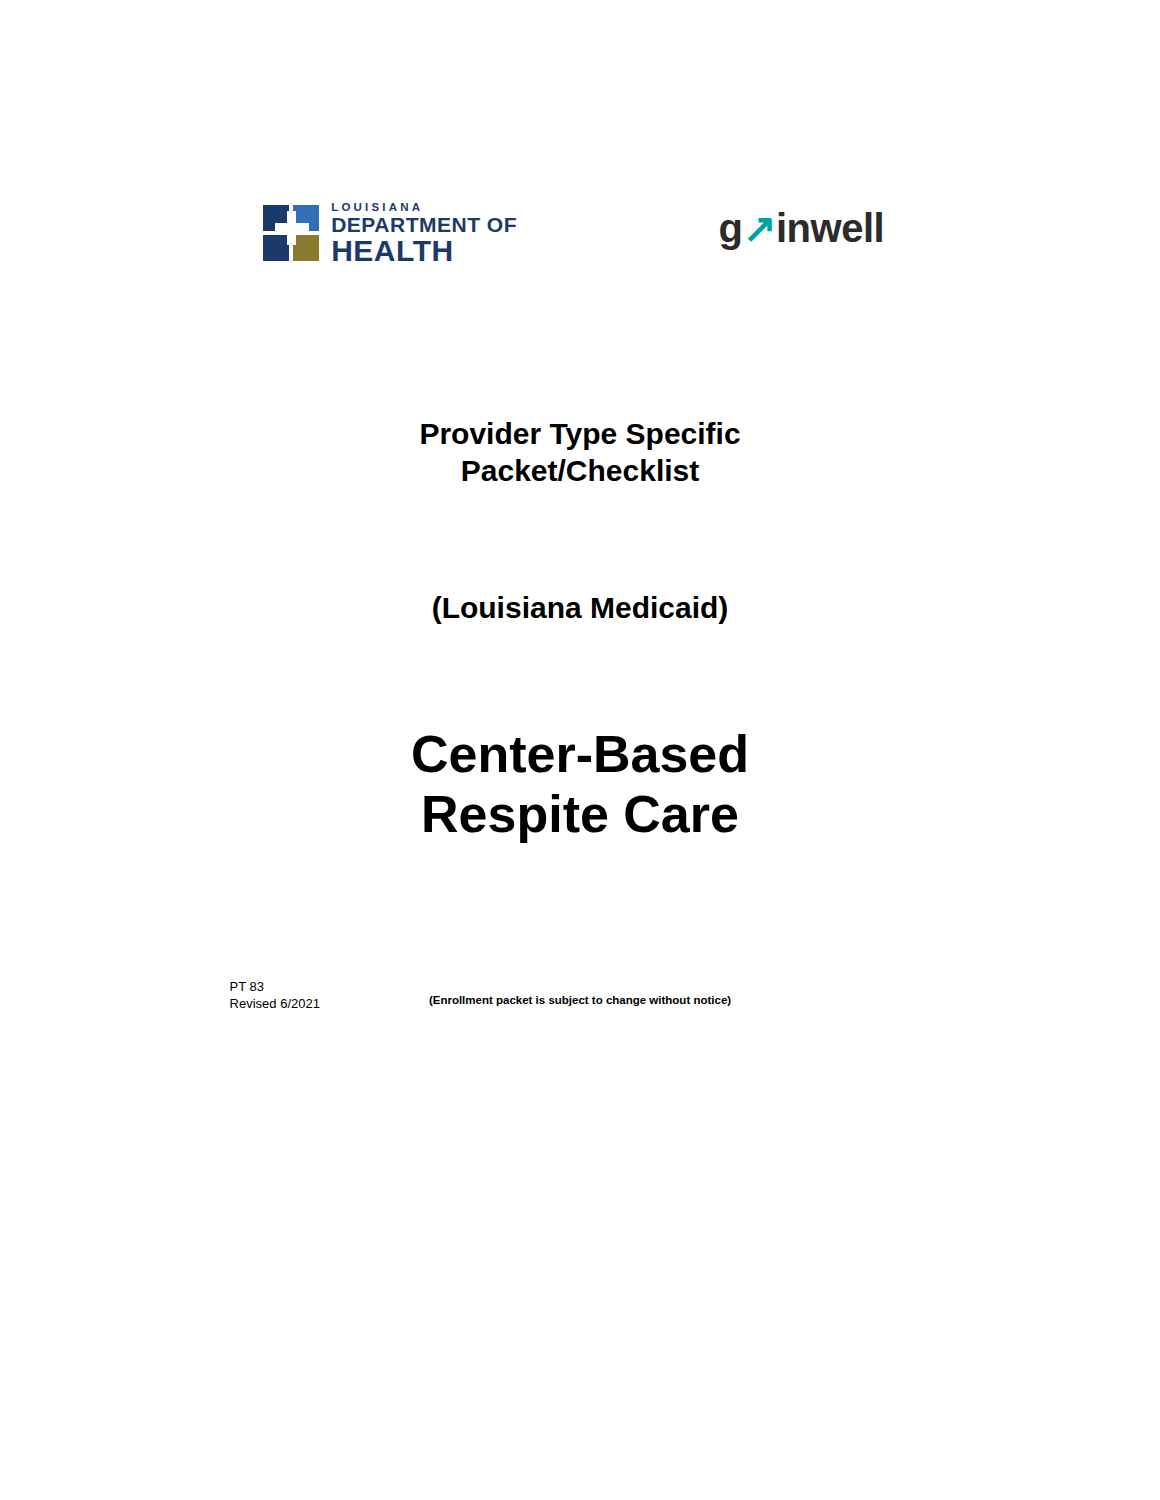LOUISIANA
DEPARTMENT OF
HEALTH
g↗inwell
Provider Type Specific
Packet/Checklist
(Louisiana Medicaid)
Center-Based
Respite Care
(Enrollment packet is subject to change without notice)
PT 83
Revised 6/2021